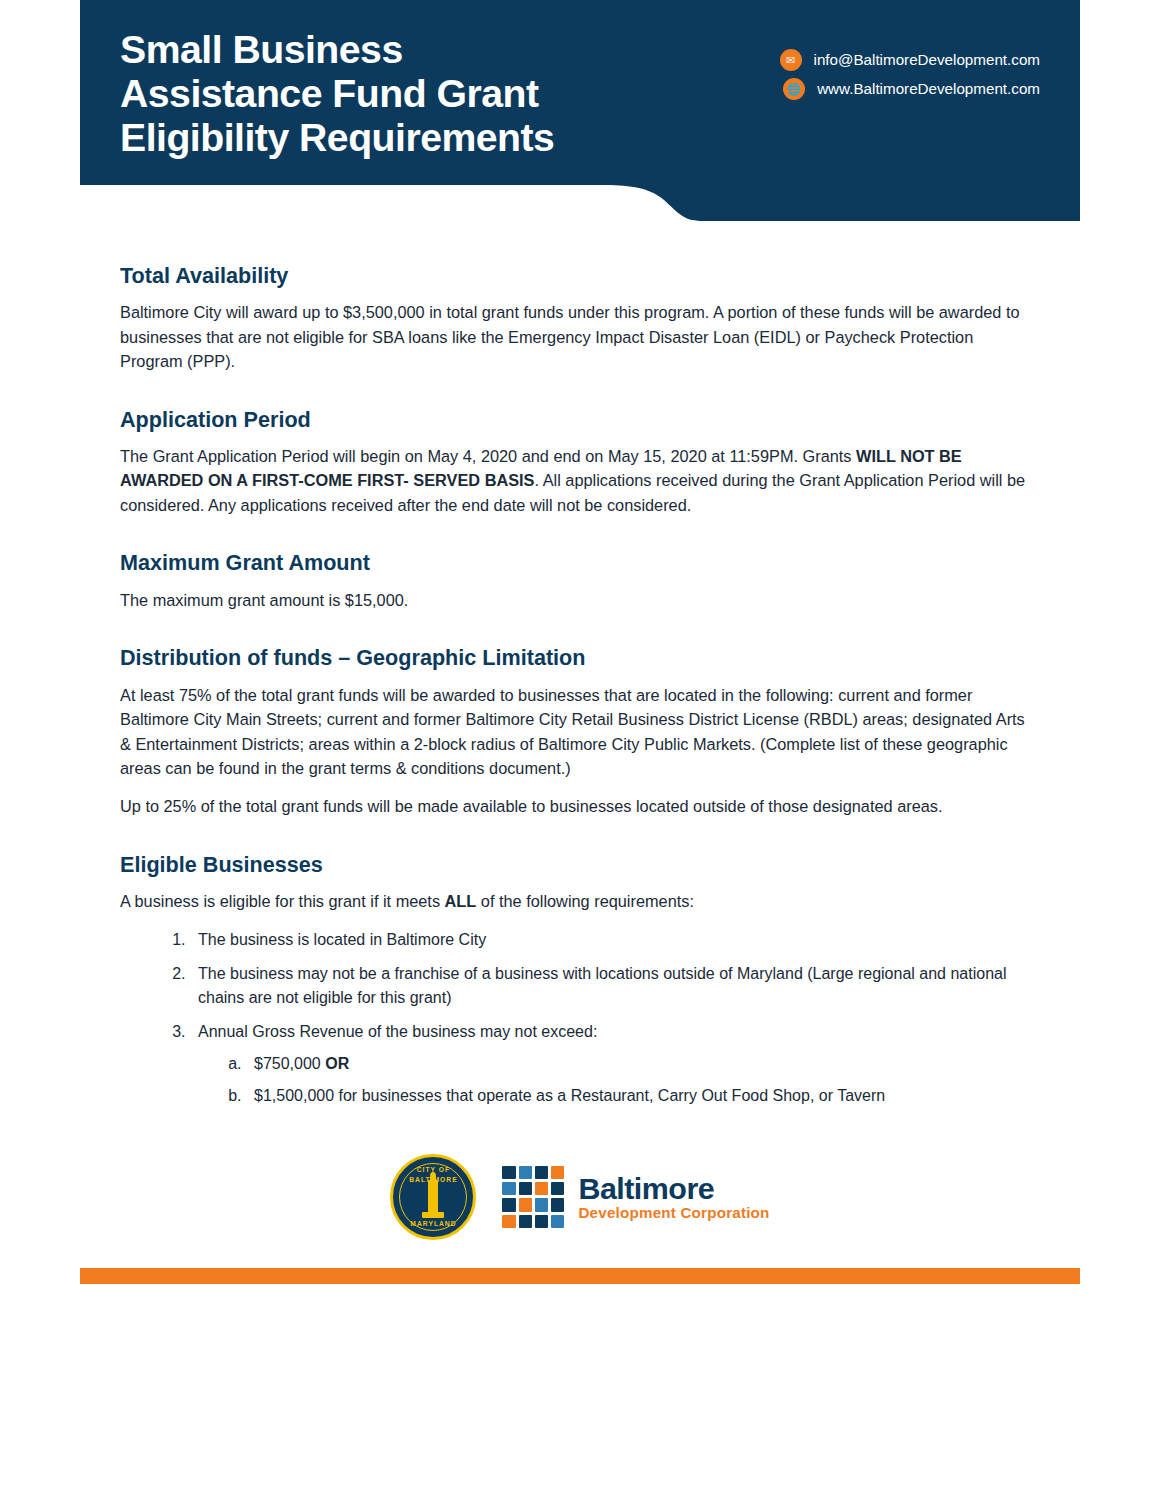Small Business
Assistance Fund Grant
Eligibility Requirements
✉info@BaltimoreDevelopment.com
🌐www.BaltimoreDevelopment.com
Total Availability
Baltimore City will award up to $3,500,000 in total grant funds under this program. A portion of these funds will be awarded to businesses that are not eligible for SBA loans like the Emergency Impact Disaster Loan (EIDL) or Paycheck Protection Program (PPP).
Application Period
The Grant Application Period will begin on May 4, 2020 and end on May 15, 2020 at 11:59PM. Grants WILL NOT BE AWARDED ON A FIRST-COME FIRST- SERVED BASIS. All applications received during the Grant Application Period will be considered. Any applications received after the end date will not be considered.
Maximum Grant Amount
The maximum grant amount is $15,000.
Distribution of funds – Geographic Limitation
At least 75% of the total grant funds will be awarded to businesses that are located in the following: current and former Baltimore City Main Streets; current and former Baltimore City Retail Business District License (RBDL) areas; designated Arts & Entertainment Districts; areas within a 2-block radius of Baltimore City Public Markets. (Complete list of these geographic areas can be found in the grant terms & conditions document.)
Up to 25% of the total grant funds will be made available to businesses located outside of those designated areas.
Eligible Businesses
A business is eligible for this grant if it meets ALL of the following requirements:
The business is located in Baltimore City
The business may not be a franchise of a business with locations outside of Maryland (Large regional and national chains are not eligible for this grant)
Annual Gross Revenue of the business may not exceed:
$750,000 OR
$1,500,000 for businesses that operate as a Restaurant, Carry Out Food Shop, or Tavern
CITY OF BALTIMORE
MARYLAND
Baltimore
Development Corporation